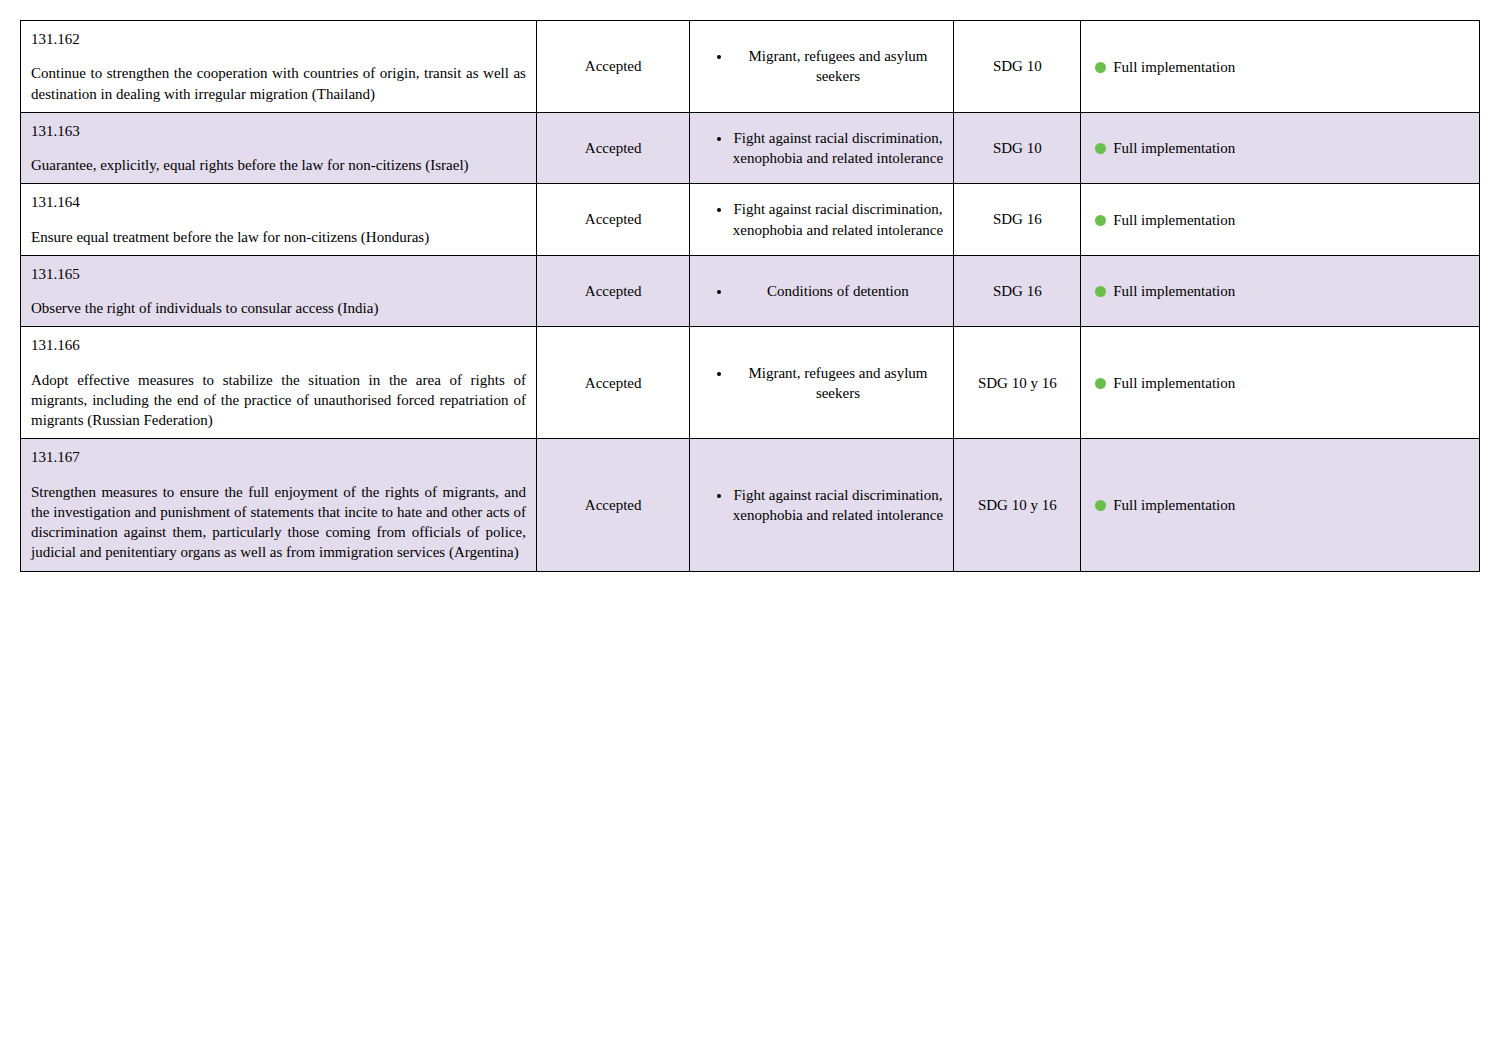| 131.162 Continue to strengthen the cooperation with countries of origin, transit as well as destination in dealing with irregular migration (Thailand) | Accepted | Migrant, refugees and asylum seekers | SDG 10 | Full implementation |
| 131.163 Guarantee, explicitly, equal rights before the law for non-citizens (Israel) | Accepted | Fight against racial discrimination, xenophobia and related intolerance | SDG 10 | Full implementation |
| 131.164 Ensure equal treatment before the law for non-citizens (Honduras) | Accepted | Fight against racial discrimination, xenophobia and related intolerance | SDG 16 | Full implementation |
| 131.165 Observe the right of individuals to consular access (India) | Accepted | Conditions of detention | SDG 16 | Full implementation |
| 131.166 Adopt effective measures to stabilize the situation in the area of rights of migrants, including the end of the practice of unauthorised forced repatriation of migrants (Russian Federation) | Accepted | Migrant, refugees and asylum seekers | SDG 10 y 16 | Full implementation |
| 131.167 Strengthen measures to ensure the full enjoyment of the rights of migrants, and the investigation and punishment of statements that incite to hate and other acts of discrimination against them, particularly those coming from officials of police, judicial and penitentiary organs as well as from immigration services (Argentina) | Accepted | Fight against racial discrimination, xenophobia and related intolerance | SDG 10 y 16 | Full implementation |